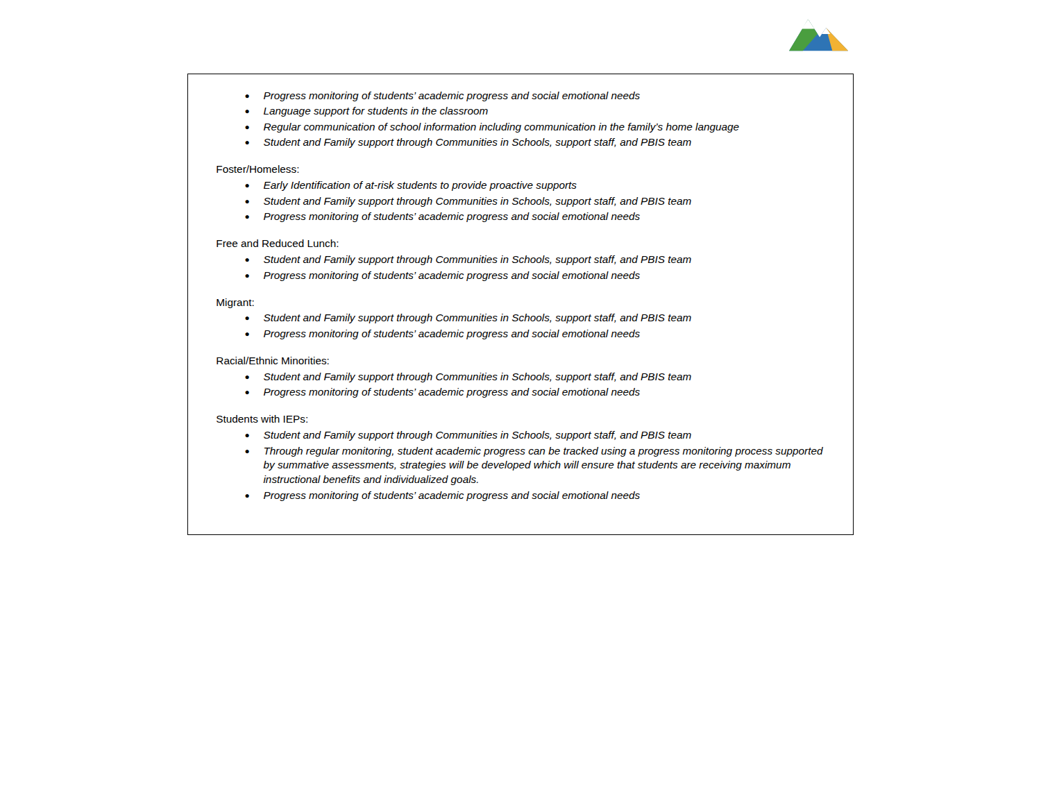Progress monitoring of students’ academic progress and social emotional needs
Language support for students in the classroom
Regular communication of school information including communication in the family’s home language
Student and Family support through Communities in Schools, support staff, and PBIS team
Foster/Homeless:
Early Identification of at-risk students to provide proactive supports
Student and Family support through Communities in Schools, support staff, and PBIS team
Progress monitoring of students’ academic progress and social emotional needs
Free and Reduced Lunch:
Student and Family support through Communities in Schools, support staff, and PBIS team
Progress monitoring of students’ academic progress and social emotional needs
Migrant:
Student and Family support through Communities in Schools, support staff, and PBIS team
Progress monitoring of students’ academic progress and social emotional needs
Racial/Ethnic Minorities:
Student and Family support through Communities in Schools, support staff, and PBIS team
Progress monitoring of students’ academic progress and social emotional needs
Students with IEPs:
Student and Family support through Communities in Schools, support staff, and PBIS team
Through regular monitoring, student academic progress can be tracked using a progress monitoring process supported by summative assessments, strategies will be developed which will ensure that students are receiving maximum instructional benefits and individualized goals.
Progress monitoring of students’ academic progress and social emotional needs